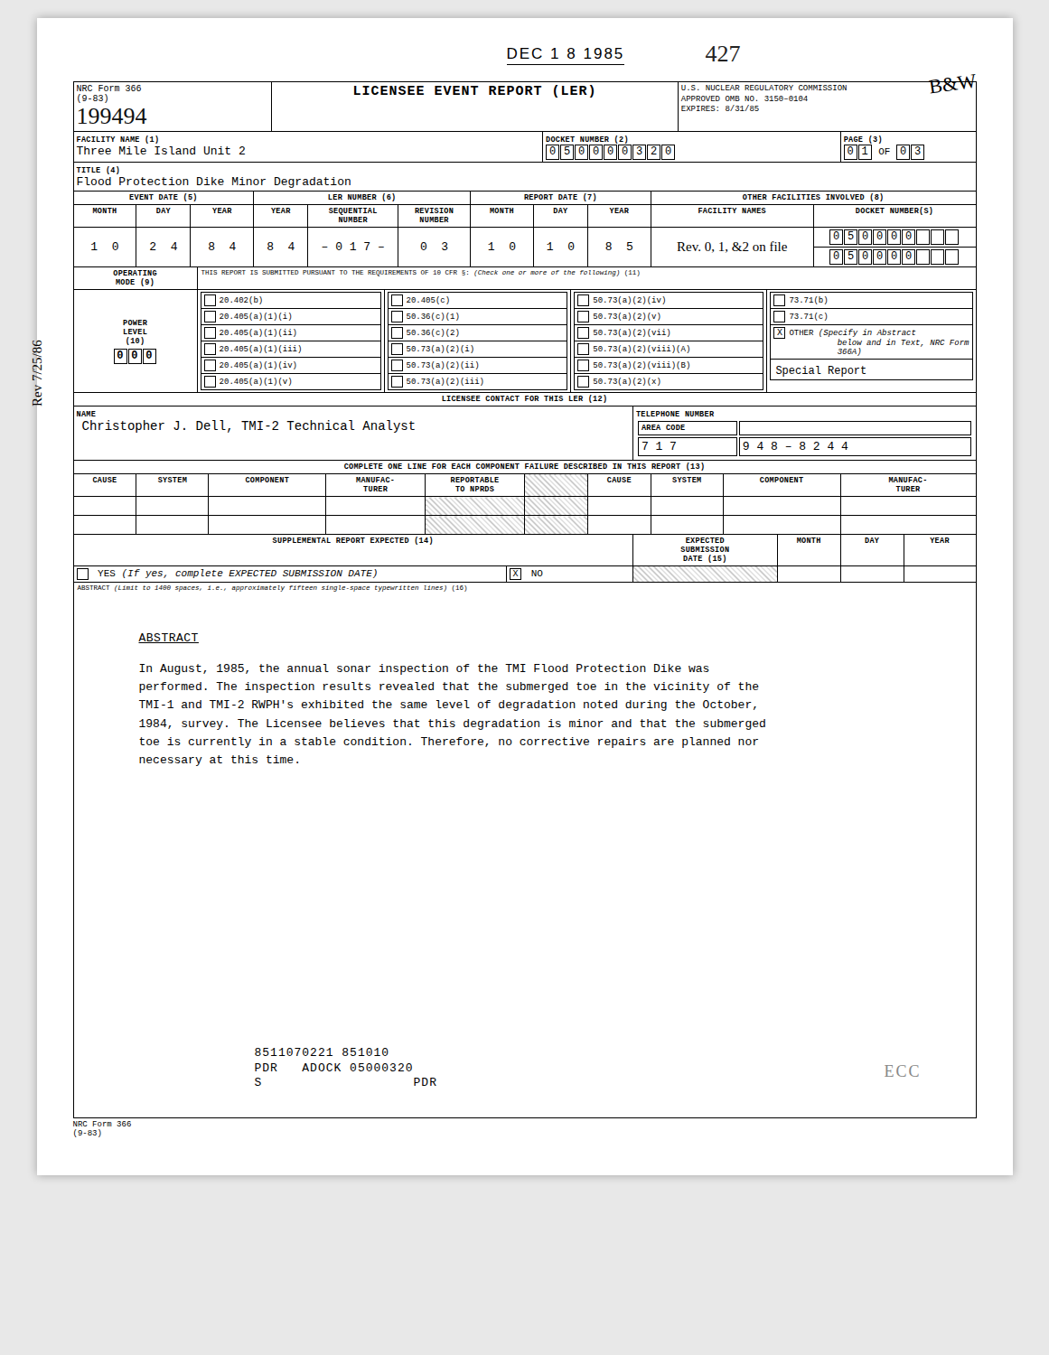DEC 1 8 1985
427
B&W
| NRC Form 366 (9-83) 199494 | LICENSEE EVENT REPORT (LER) | U.S. NUCLEAR REGULATORY COMMISSION APPROVED OMB NO. 3150–0104 EXPIRES: 8/31/85 |
| FACILITY NAME (1) Three Mile Island Unit 2 | DOCKET NUMBER (2) 0 5 0 0 0 0 3 2 0 | PAGE (3) 0 1 OF 0 3 |
| TITLE (4) Flood Protection Dike Minor Degradation |
| EVENT DATE (5) | LER NUMBER (6) | REPORT DATE (7) | OTHER FACILITIES INVOLVED (8) |
| MONTH | DAY | YEAR | YEAR | SEQUENTIAL NUMBER | REVISION NUMBER | MONTH | DAY | YEAR | FACILITY NAMES | DOCKET NUMBER(S) |
| 1 0 | 2 4 | 8 4 | 8 4 | – 0 1 7 – | 0 3 | 1 0 | 1 0 | 8 5 | Rev. 0, 1, &2 on file | 0 5 0 0 0 0 |
| 0 5 0 0 0 0 |
| OPERATING MODE (9) | THIS REPORT IS SUBMITTED PURSUANT TO THE REQUIREMENTS OF 10 CFR §: (Check one or more of the following) (11) |
| POWER LEVEL (10) 0 0 0 | / 20.402(b) / / 20.405(a)(1)(i) / / 20.405(a)(1)(ii) / / 20.405(a)(1)(iii) / / 20.405(a)(1)(iv) / / 20.405(a)(1)(v) / | / 20.405(c) / / 50.36(c)(1) / / 50.36(c)(2) / / 50.73(a)(2)(i) / / 50.73(a)(2)(ii) / / 50.73(a)(2)(iii) / | / 50.73(a)(2)(iv) / / 50.73(a)(2)(v) / / 50.73(a)(2)(vii) / / 50.73(a)(2)(viii)(A) / / 50.73(a)(2)(viii)(B) / / 50.73(a)(2)(x) / | / 73.71(b) / / 73.71(c) / / X OTHER (Specify in Abstract below and in Text, NRC Form 366A) / / Special Report / |
| LICENSEE CONTACT FOR THIS LER (12) |
| NAME Christopher J. Dell, TMI-2 Technical Analyst | TELEPHONE NUMBER / AREA CODE / / / 7 1 7 / 9 4 8 – 8 2 4 4 / |
| COMPLETE ONE LINE FOR EACH COMPONENT FAILURE DESCRIBED IN THIS REPORT (13) |
| CAUSE | SYSTEM | COMPONENT | MANUFAC- TURER | REPORTABLE TO NPRDS | | CAUSE | SYSTEM | COMPONENT | MANUFAC- TURER |
| SUPPLEMENTAL REPORT EXPECTED (14) | EXPECTED SUBMISSION DATE (15) | MONTH | DAY | YEAR |
| YES (If yes, complete EXPECTED SUBMISSION DATE) | X NO | | | | |
ABSTRACT (Limit to 1400 spaces, i.e., approximately fifteen single-space typewritten lines) (16)
ABSTRACT
In August, 1985, the annual sonar inspection of the TMI Flood Protection Dike was performed. The inspection results revealed that the submerged toe in the vicinity of the TMI-1 and TMI-2 RWPH's exhibited the same level of degradation noted during the October, 1984, survey. The Licensee believes that this degradation is minor and that the submerged toe is currently in a stable condition. Therefore, no corrective repairs are planned nor necessary at this time.
8511070221 851010
PDR ADOCK 05000320
S PDR
ECC
NRC Form 366
(9-83)
Rev 7/25/86